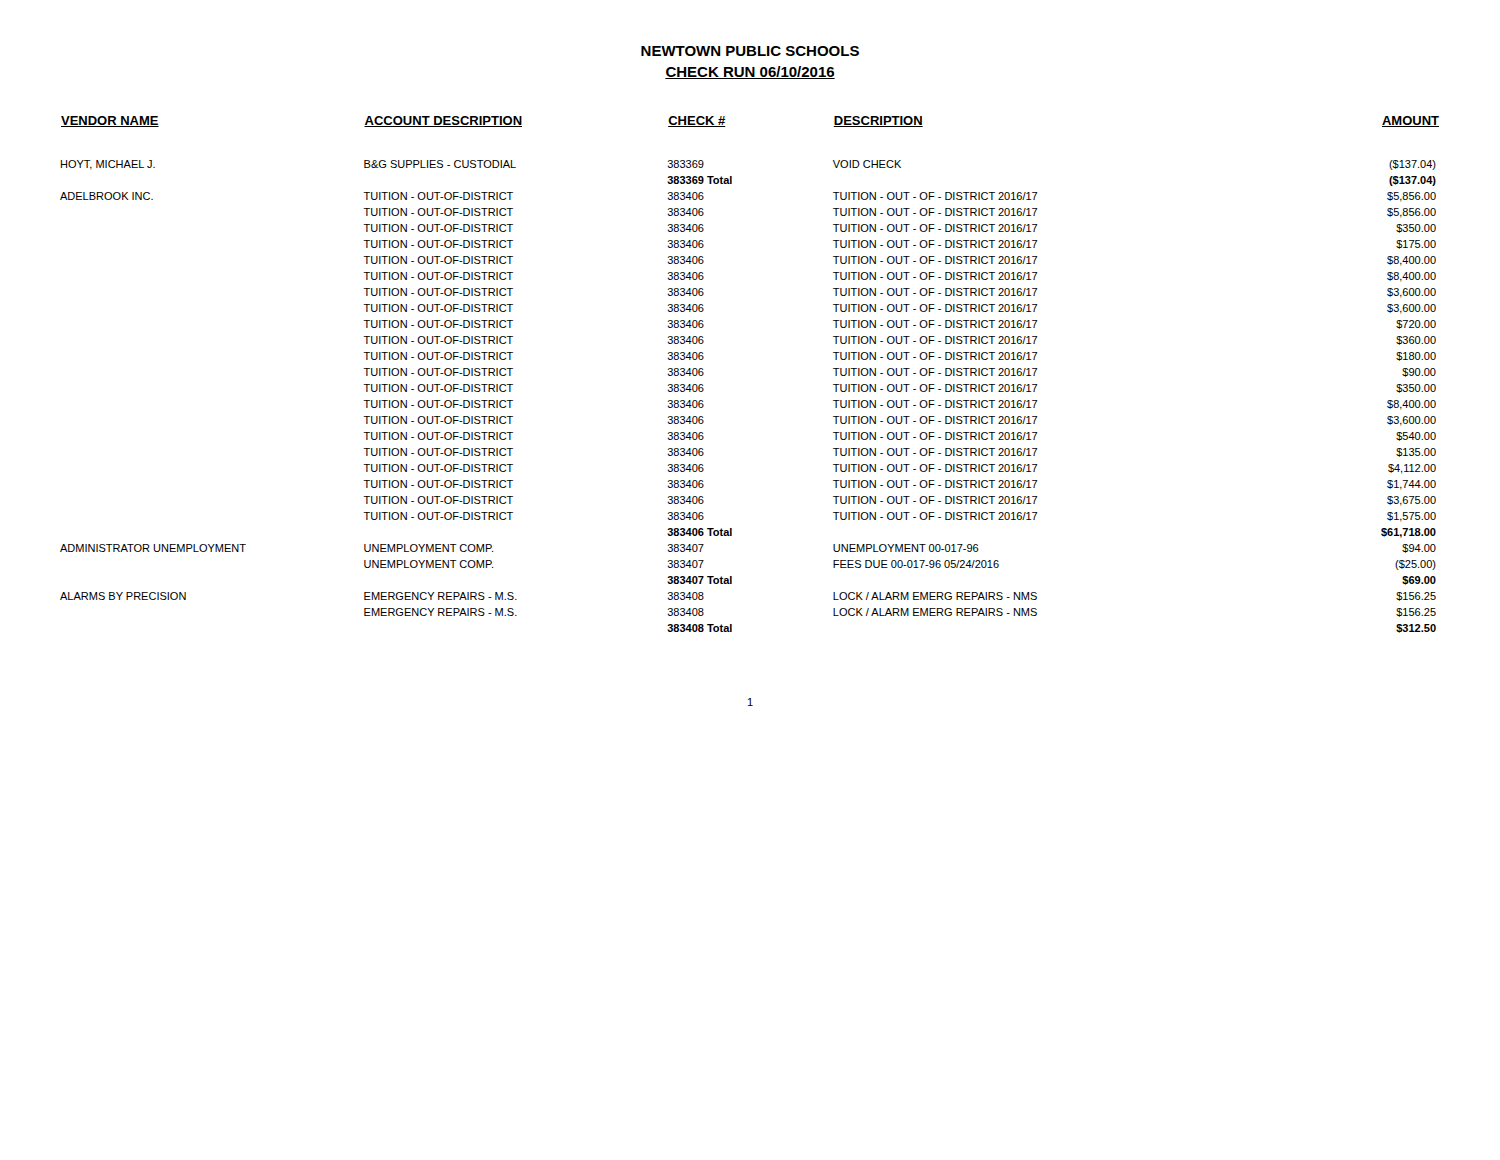NEWTOWN PUBLIC SCHOOLS
CHECK RUN 06/10/2016
| VENDOR NAME | ACCOUNT DESCRIPTION | CHECK # | DESCRIPTION | AMOUNT |
| --- | --- | --- | --- | --- |
| HOYT, MICHAEL J. | B&G SUPPLIES - CUSTODIAL | 383369 | VOID CHECK | ($137.04) |
| | | 383369 Total | | ($137.04) |
| ADELBROOK INC. | TUITION - OUT-OF-DISTRICT | 383406 | TUITION - OUT - OF - DISTRICT 2016/17 | $5,856.00 |
| | TUITION - OUT-OF-DISTRICT | 383406 | TUITION - OUT - OF - DISTRICT 2016/17 | $5,856.00 |
| | TUITION - OUT-OF-DISTRICT | 383406 | TUITION - OUT - OF - DISTRICT 2016/17 | $350.00 |
| | TUITION - OUT-OF-DISTRICT | 383406 | TUITION - OUT - OF - DISTRICT 2016/17 | $175.00 |
| | TUITION - OUT-OF-DISTRICT | 383406 | TUITION - OUT - OF - DISTRICT 2016/17 | $8,400.00 |
| | TUITION - OUT-OF-DISTRICT | 383406 | TUITION - OUT - OF - DISTRICT 2016/17 | $8,400.00 |
| | TUITION - OUT-OF-DISTRICT | 383406 | TUITION - OUT - OF - DISTRICT 2016/17 | $3,600.00 |
| | TUITION - OUT-OF-DISTRICT | 383406 | TUITION - OUT - OF - DISTRICT 2016/17 | $3,600.00 |
| | TUITION - OUT-OF-DISTRICT | 383406 | TUITION - OUT - OF - DISTRICT 2016/17 | $720.00 |
| | TUITION - OUT-OF-DISTRICT | 383406 | TUITION - OUT - OF - DISTRICT 2016/17 | $360.00 |
| | TUITION - OUT-OF-DISTRICT | 383406 | TUITION - OUT - OF - DISTRICT 2016/17 | $180.00 |
| | TUITION - OUT-OF-DISTRICT | 383406 | TUITION - OUT - OF - DISTRICT 2016/17 | $90.00 |
| | TUITION - OUT-OF-DISTRICT | 383406 | TUITION - OUT - OF - DISTRICT 2016/17 | $350.00 |
| | TUITION - OUT-OF-DISTRICT | 383406 | TUITION - OUT - OF - DISTRICT 2016/17 | $8,400.00 |
| | TUITION - OUT-OF-DISTRICT | 383406 | TUITION - OUT - OF - DISTRICT 2016/17 | $3,600.00 |
| | TUITION - OUT-OF-DISTRICT | 383406 | TUITION - OUT - OF - DISTRICT 2016/17 | $540.00 |
| | TUITION - OUT-OF-DISTRICT | 383406 | TUITION - OUT - OF - DISTRICT 2016/17 | $135.00 |
| | TUITION - OUT-OF-DISTRICT | 383406 | TUITION - OUT - OF - DISTRICT 2016/17 | $4,112.00 |
| | TUITION - OUT-OF-DISTRICT | 383406 | TUITION - OUT - OF - DISTRICT 2016/17 | $1,744.00 |
| | TUITION - OUT-OF-DISTRICT | 383406 | TUITION - OUT - OF - DISTRICT 2016/17 | $3,675.00 |
| | TUITION - OUT-OF-DISTRICT | 383406 | TUITION - OUT - OF - DISTRICT 2016/17 | $1,575.00 |
| | | 383406 Total | | $61,718.00 |
| ADMINISTRATOR UNEMPLOYMENT | UNEMPLOYMENT COMP. | 383407 | UNEMPLOYMENT 00-017-96 | $94.00 |
| | UNEMPLOYMENT COMP. | 383407 | FEES DUE 00-017-96 05/24/2016 | ($25.00) |
| | | 383407 Total | | $69.00 |
| ALARMS BY PRECISION | EMERGENCY REPAIRS - M.S. | 383408 | LOCK / ALARM EMERG REPAIRS - NMS | $156.25 |
| | EMERGENCY REPAIRS - M.S. | 383408 | LOCK / ALARM EMERG REPAIRS - NMS | $156.25 |
| | | 383408 Total | | $312.50 |
1